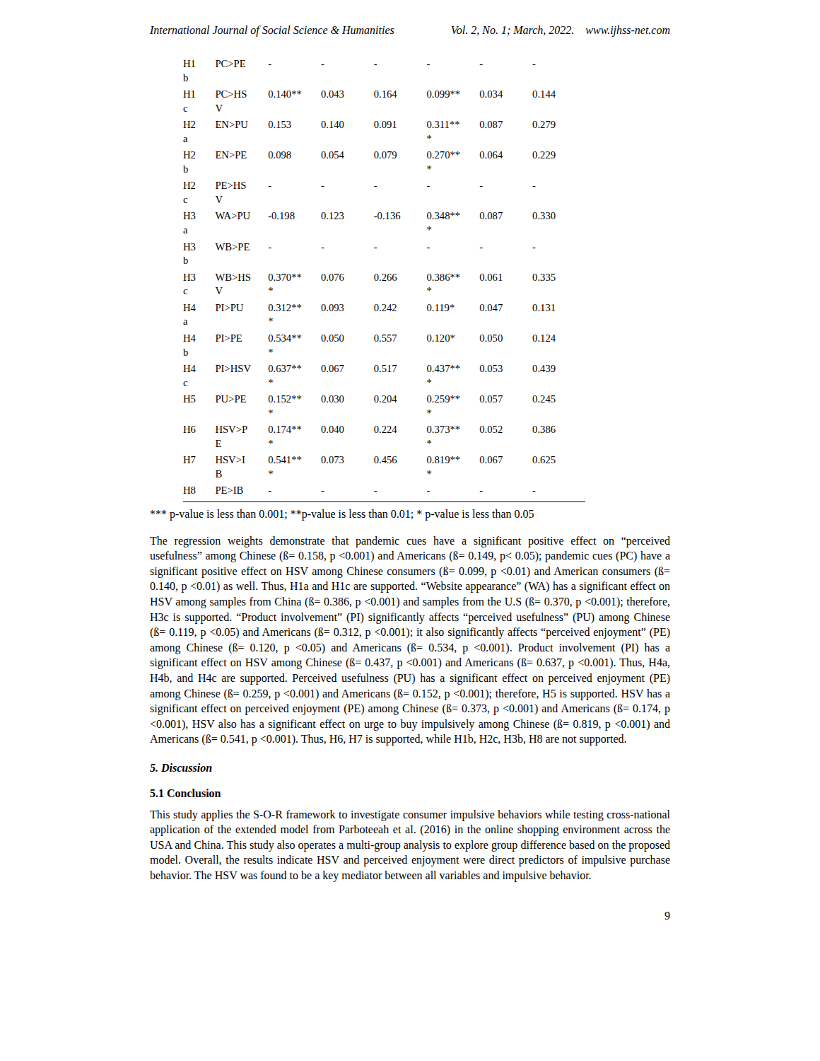International Journal of Social Science & Humanities Vol. 2, No. 1; March, 2022. www.ijhss-net.com
| H1 b | PC>PE | - | - | - | - | - | - |
| H1 c | PC>HS V | 0.140** | 0.043 | 0.164 | 0.099** | 0.034 | 0.144 |
| H2 a | EN>PU | 0.153 | 0.140 | 0.091 | 0.311** * | 0.087 | 0.279 |
| H2 b | EN>PE | 0.098 | 0.054 | 0.079 | 0.270** * | 0.064 | 0.229 |
| H2 c | PE>HS V | - | - | - | - | - | - |
| H3 a | WA>PU | -0.198 | 0.123 | -0.136 | 0.348** * | 0.087 | 0.330 |
| H3 b | WB>PE | - | - | - | - | - | - |
| H3 c | WB>HS V | 0.370** * | 0.076 | 0.266 | 0.386** * | 0.061 | 0.335 |
| H4 a | PI>PU | 0.312** * | 0.093 | 0.242 | 0.119* | 0.047 | 0.131 |
| H4 b | PI>PE | 0.534** * | 0.050 | 0.557 | 0.120* | 0.050 | 0.124 |
| H4 c | PI>HSV | 0.637** * | 0.067 | 0.517 | 0.437** * | 0.053 | 0.439 |
| H5 | PU>PE | 0.152** * | 0.030 | 0.204 | 0.259** * | 0.057 | 0.245 |
| H6 | HSV>P E | 0.174** * | 0.040 | 0.224 | 0.373** * | 0.052 | 0.386 |
| H7 | HSV>I B | 0.541** * | 0.073 | 0.456 | 0.819** * | 0.067 | 0.625 |
| H8 | PE>IB | - | - | - | - | - | - |
*** p-value is less than 0.001; **p-value is less than 0.01; * p-value is less than 0.05
The regression weights demonstrate that pandemic cues have a significant positive effect on “perceived usefulness” among Chinese (ß= 0.158, p <0.001) and Americans (ß= 0.149, p< 0.05); pandemic cues (PC) have a significant positive effect on HSV among Chinese consumers (ß= 0.099, p <0.01) and American consumers (ß= 0.140, p <0.01) as well. Thus, H1a and H1c are supported. “Website appearance” (WA) has a significant effect on HSV among samples from China (ß= 0.386, p <0.001) and samples from the U.S (ß= 0.370, p <0.001); therefore, H3c is supported. “Product involvement” (PI) significantly affects “perceived usefulness” (PU) among Chinese (ß= 0.119, p <0.05) and Americans (ß= 0.312, p <0.001); it also significantly affects “perceived enjoyment” (PE) among Chinese (ß= 0.120, p <0.05) and Americans (ß= 0.534, p <0.001). Product involvement (PI) has a significant effect on HSV among Chinese (ß= 0.437, p <0.001) and Americans (ß= 0.637, p <0.001). Thus, H4a, H4b, and H4c are supported. Perceived usefulness (PU) has a significant effect on perceived enjoyment (PE) among Chinese (ß= 0.259, p <0.001) and Americans (ß= 0.152, p <0.001); therefore, H5 is supported. HSV has a significant effect on perceived enjoyment (PE) among Chinese (ß= 0.373, p <0.001) and Americans (ß= 0.174, p <0.001), HSV also has a significant effect on urge to buy impulsively among Chinese (ß= 0.819, p <0.001) and Americans (ß= 0.541, p <0.001). Thus, H6, H7 is supported, while H1b, H2c, H3b, H8 are not supported.
5. Discussion
5.1 Conclusion
This study applies the S-O-R framework to investigate consumer impulsive behaviors while testing cross-national application of the extended model from Parboteeah et al. (2016) in the online shopping environment across the USA and China. This study also operates a multi-group analysis to explore group difference based on the proposed model. Overall, the results indicate HSV and perceived enjoyment were direct predictors of impulsive purchase behavior. The HSV was found to be a key mediator between all variables and impulsive behavior.
9